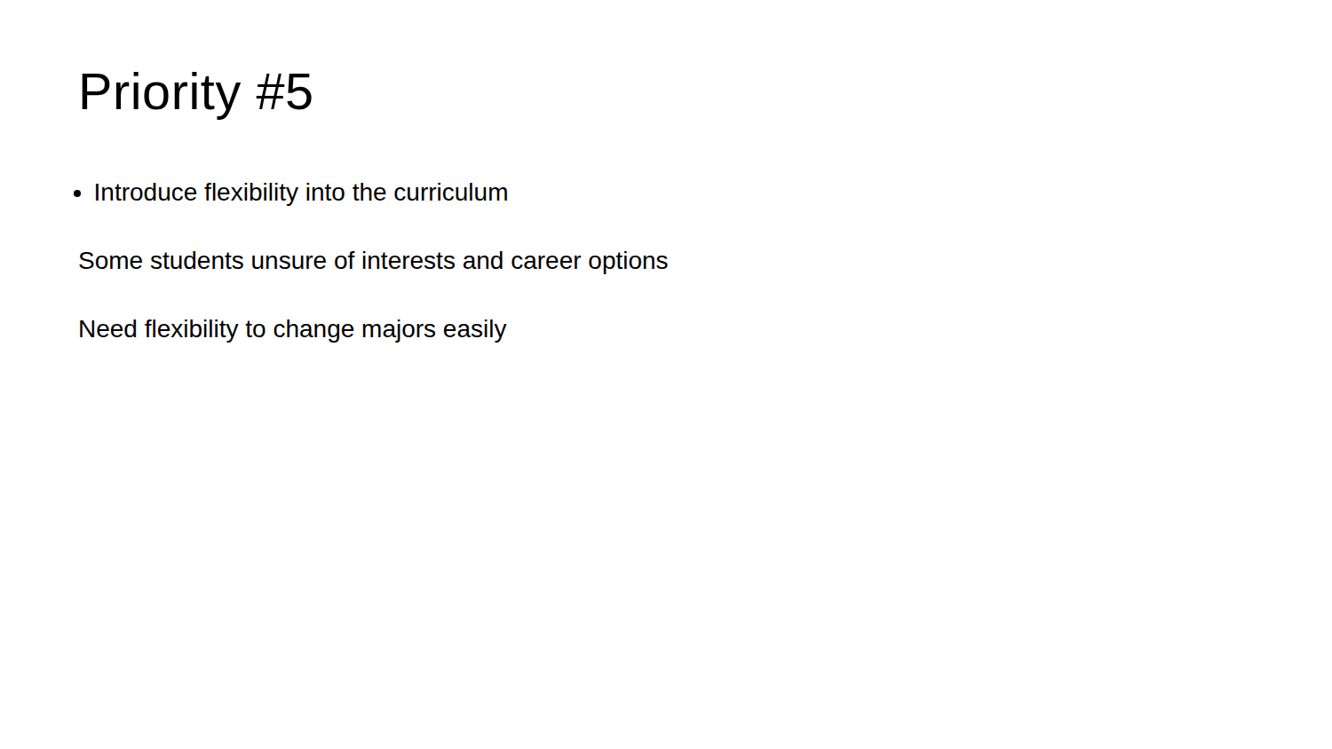Priority #5
Introduce flexibility into the curriculum
Some students unsure of interests and career options
Need flexibility to change majors easily